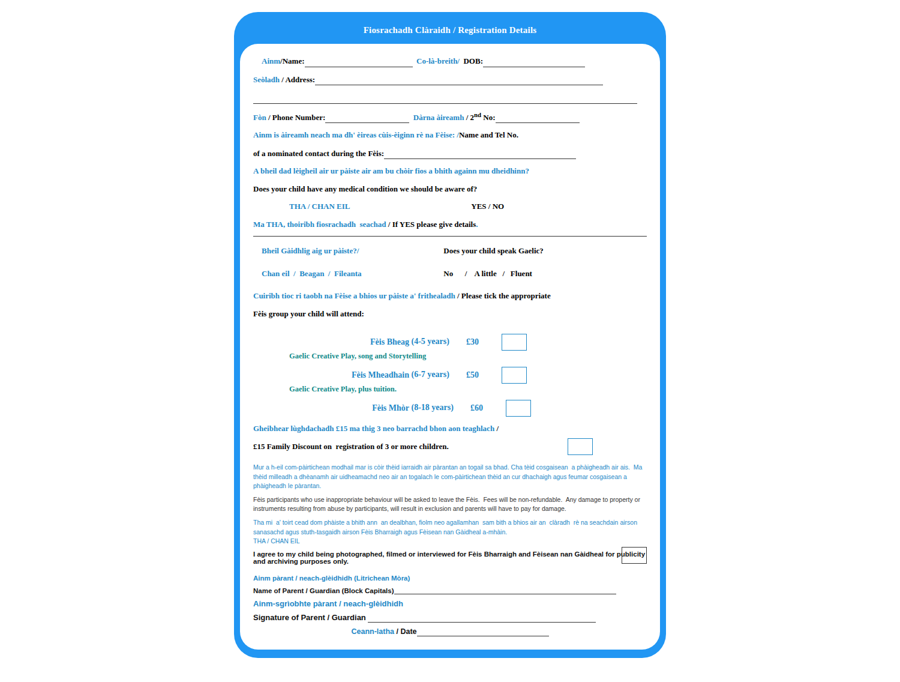Fiosrachadh Clàraidh / Registration Details
Ainm/Name: Co-là-breith/ DOB:
Seòladh / Address:
Fòn / Phone Number: Dàrna àireamh / 2nd No:
Ainm is àireamh neach ma dh' èireas cùis-èiginn rè na Fèise: /Name and Tel No.
of a nominated contact during the Fèis:
A bheil dad lèigheil air ur pàiste air am bu chòir fios a bhith againn mu dheidhinn?
Does your child have any medical condition we should be aware of?
THA / CHAN EIL YES / NO
Ma THA, thoiribh fiosrachadh seachad / If YES please give details.
Bheil Gàidhlig aig ur pàiste?/ Does your child speak Gaelic?
Chan eil / Beagan / Fileanta No / A little / Fluent
Cuiribh tioc ri taobh na Fèise a bhios ur pàiste a' frithealadh / Please tick the appropriate
Fèis group your child will attend:
Fèis Bheag (4-5 years) £30
Gaelic Creative Play, song and Storytelling
Fèis Mheadhain (6-7 years) £50
Gaelic Creative Play, plus tuition.
Fèis Mhòr (8-18 years) £60
Gheibhear lùghdachadh £15 ma thig 3 neo barrachd bhon aon teaghlach /
£15 Family Discount on registration of 3 or more children.
Mur a h-eil com-pàirtichean modhail mar is còir thèid iarraidh air pàrantan an togail sa bhad. Cha tèid cosgaisean a phàigheadh air ais. Ma thèid milleadh a dhèanamh air uidheamachd neo air an togalach le com-pàirtichean thèid an cur dhachaigh agus feumar cosgaisean a phàigheadh le pàrantan.
Fèis participants who use inappropriate behaviour will be asked to leave the Fèis. Fees will be non-refundable. Any damage to property or instruments resulting from abuse by participants, will result in exclusion and parents will have to pay for damage.
Tha mi a' toirt cead dom phàiste a bhith ann an dealbhan, fiolm neo agallamhan sam bith a bhios air an clàradh rè na seachdain airson sanasachd agus stuth-tasgaidh airson Fèis Bharraigh agus Fèisean nan Gàidheal a-mhàin.
THA / CHAN EIL
I agree to my child being photographed, filmed or interviewed for Fèis Bharraigh and Fèisean nan Gàidheal for publicity and archiving purposes only.
Ainm pàrant / neach-glèidhidh (Litrichean Mòra)
Name of Parent / Guardian (Block Capitals)
Ainm-sgrìobhte pàrant / neach-glèidhidh
Signature of Parent / Guardian
Ceann-latha / Date